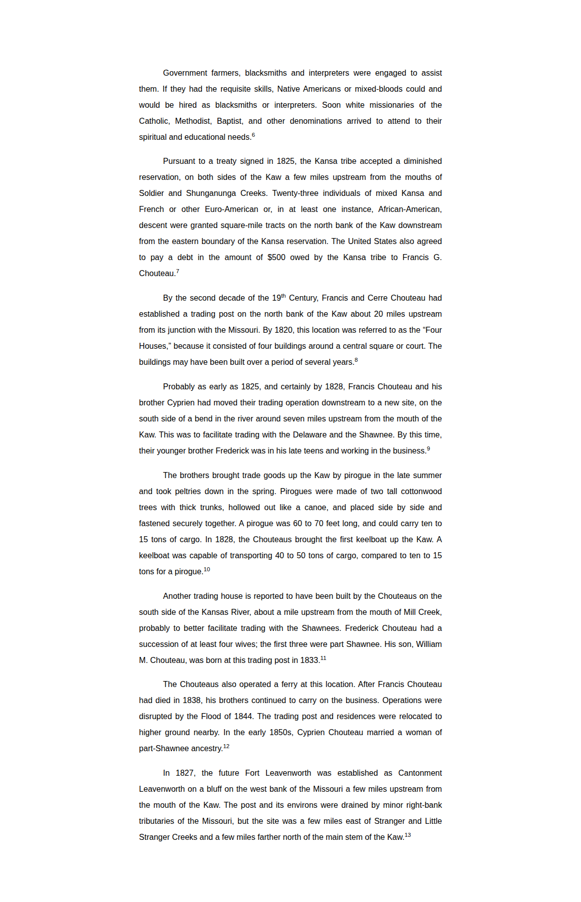Government farmers, blacksmiths and interpreters were engaged to assist them. If they had the requisite skills, Native Americans or mixed-bloods could and would be hired as blacksmiths or interpreters. Soon white missionaries of the Catholic, Methodist, Baptist, and other denominations arrived to attend to their spiritual and educational needs.6
Pursuant to a treaty signed in 1825, the Kansa tribe accepted a diminished reservation, on both sides of the Kaw a few miles upstream from the mouths of Soldier and Shunganunga Creeks. Twenty-three individuals of mixed Kansa and French or other Euro-American or, in at least one instance, African-American, descent were granted square-mile tracts on the north bank of the Kaw downstream from the eastern boundary of the Kansa reservation. The United States also agreed to pay a debt in the amount of $500 owed by the Kansa tribe to Francis G. Chouteau.7
By the second decade of the 19th Century, Francis and Cerre Chouteau had established a trading post on the north bank of the Kaw about 20 miles upstream from its junction with the Missouri. By 1820, this location was referred to as the “Four Houses,” because it consisted of four buildings around a central square or court. The buildings may have been built over a period of several years.8
Probably as early as 1825, and certainly by 1828, Francis Chouteau and his brother Cyprien had moved their trading operation downstream to a new site, on the south side of a bend in the river around seven miles upstream from the mouth of the Kaw. This was to facilitate trading with the Delaware and the Shawnee. By this time, their younger brother Frederick was in his late teens and working in the business.9
The brothers brought trade goods up the Kaw by pirogue in the late summer and took peltries down in the spring. Pirogues were made of two tall cottonwood trees with thick trunks, hollowed out like a canoe, and placed side by side and fastened securely together. A pirogue was 60 to 70 feet long, and could carry ten to 15 tons of cargo. In 1828, the Chouteaus brought the first keelboat up the Kaw. A keelboat was capable of transporting 40 to 50 tons of cargo, compared to ten to 15 tons for a pirogue.10
Another trading house is reported to have been built by the Chouteaus on the south side of the Kansas River, about a mile upstream from the mouth of Mill Creek, probably to better facilitate trading with the Shawnees. Frederick Chouteau had a succession of at least four wives; the first three were part Shawnee. His son, William M. Chouteau, was born at this trading post in 1833.11
The Chouteaus also operated a ferry at this location. After Francis Chouteau had died in 1838, his brothers continued to carry on the business. Operations were disrupted by the Flood of 1844. The trading post and residences were relocated to higher ground nearby. In the early 1850s, Cyprien Chouteau married a woman of part-Shawnee ancestry.12
In 1827, the future Fort Leavenworth was established as Cantonment Leavenworth on a bluff on the west bank of the Missouri a few miles upstream from the mouth of the Kaw. The post and its environs were drained by minor right-bank tributaries of the Missouri, but the site was a few miles east of Stranger and Little Stranger Creeks and a few miles farther north of the main stem of the Kaw.13